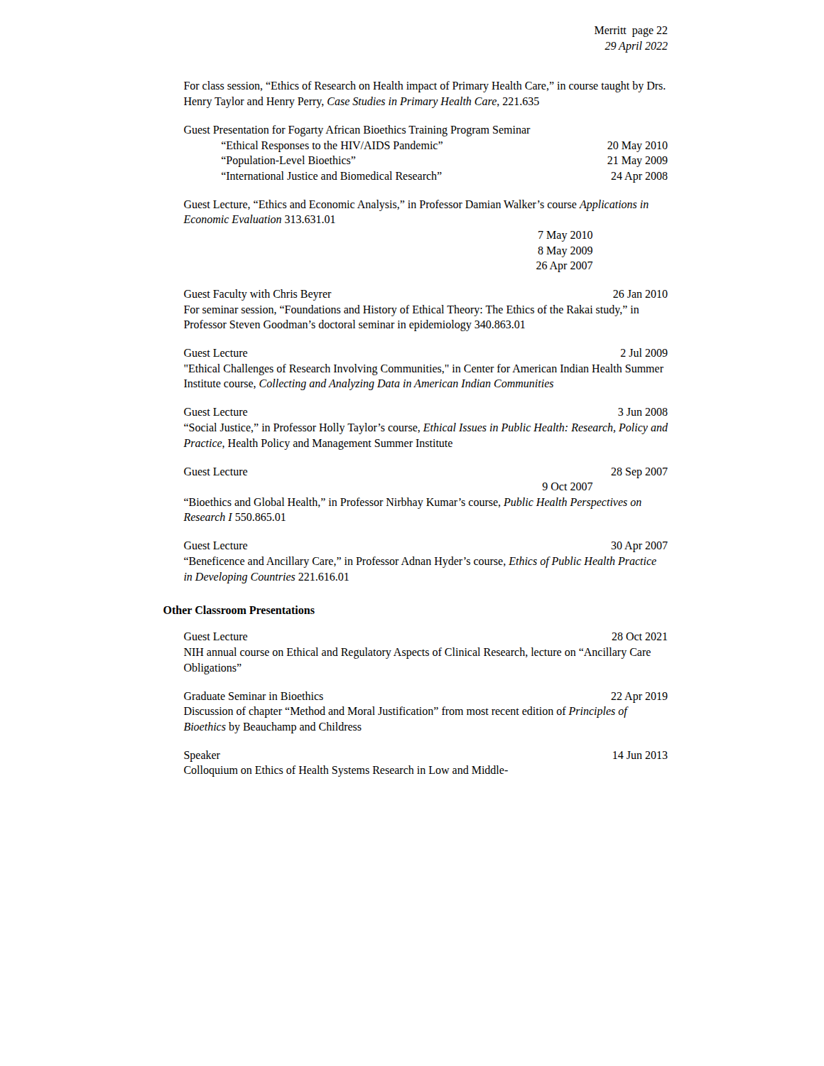Merritt page 22 29 April 2022
For class session, “Ethics of Research on Health impact of Primary Health Care,” in course taught by Drs. Henry Taylor and Henry Perry, Case Studies in Primary Health Care, 221.635
Guest Presentation for Fogarty African Bioethics Training Program Seminar
“Ethical Responses to the HIV/AIDS Pandemic”20 May 2010
“Population-Level Bioethics”21 May 2009
“International Justice and Biomedical Research”24 Apr 2008
Guest Lecture, “Ethics and Economic Analysis,” in Professor Damian Walker’s course Applications in Economic Evaluation 313.631.01
7 May 2010
8 May 2009
26 Apr 2007
Guest Faculty with Chris Beyrer 26 Jan 2010
For seminar session, “Foundations and History of Ethical Theory: The Ethics of the Rakai study,” in Professor Steven Goodman’s doctoral seminar in epidemiology 340.863.01
Guest Lecture 2 Jul 2009
"Ethical Challenges of Research Involving Communities," in Center for American Indian Health Summer Institute course, Collecting and Analyzing Data in American Indian Communities
Guest Lecture 3 Jun 2008
“Social Justice,” in Professor Holly Taylor’s course, Ethical Issues in Public Health: Research, Policy and Practice, Health Policy and Management Summer Institute
Guest Lecture 28 Sep 2007
9 Oct 2007
“Bioethics and Global Health,” in Professor Nirbhay Kumar’s course, Public Health Perspectives on Research I 550.865.01
Guest Lecture 30 Apr 2007
“Beneficence and Ancillary Care,” in Professor Adnan Hyder’s course, Ethics of Public Health Practice in Developing Countries 221.616.01
Other Classroom Presentations
Guest Lecture 28 Oct 2021
NIH annual course on Ethical and Regulatory Aspects of Clinical Research, lecture on “Ancillary Care Obligations”
Graduate Seminar in Bioethics 22 Apr 2019
Discussion of chapter “Method and Moral Justification” from most recent edition of Principles of Bioethics by Beauchamp and Childress
Speaker 14 Jun 2013
Colloquium on Ethics of Health Systems Research in Low and Middle-